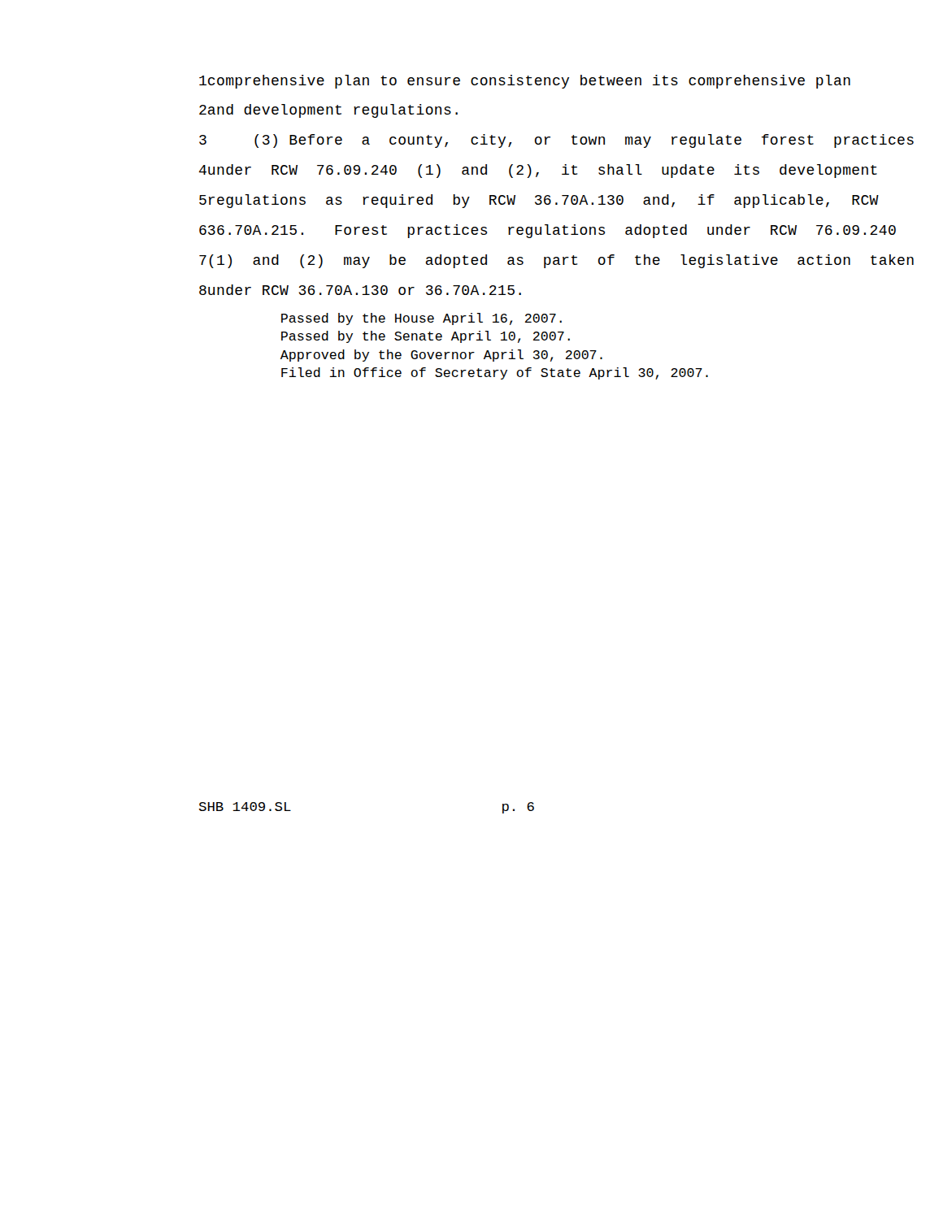| 1 | comprehensive plan to ensure consistency between its comprehensive plan |
| 2 | and development regulations. |
| 3 | (3) Before a county, city, or town may regulate forest practices |
| 4 | under RCW 76.09.240 (1) and (2), it shall update its development |
| 5 | regulations as required by RCW 36.70A.130 and, if applicable, RCW |
| 6 | 36.70A.215. Forest practices regulations adopted under RCW 76.09.240 |
| 7 | (1) and (2) may be adopted as part of the legislative action taken |
| 8 | under RCW 36.70A.130 or 36.70A.215. |
Passed by the House April 16, 2007. Passed by the Senate April 10, 2007. Approved by the Governor April 30, 2007. Filed in Office of Secretary of State April 30, 2007.
SHB 1409.SL
p. 6